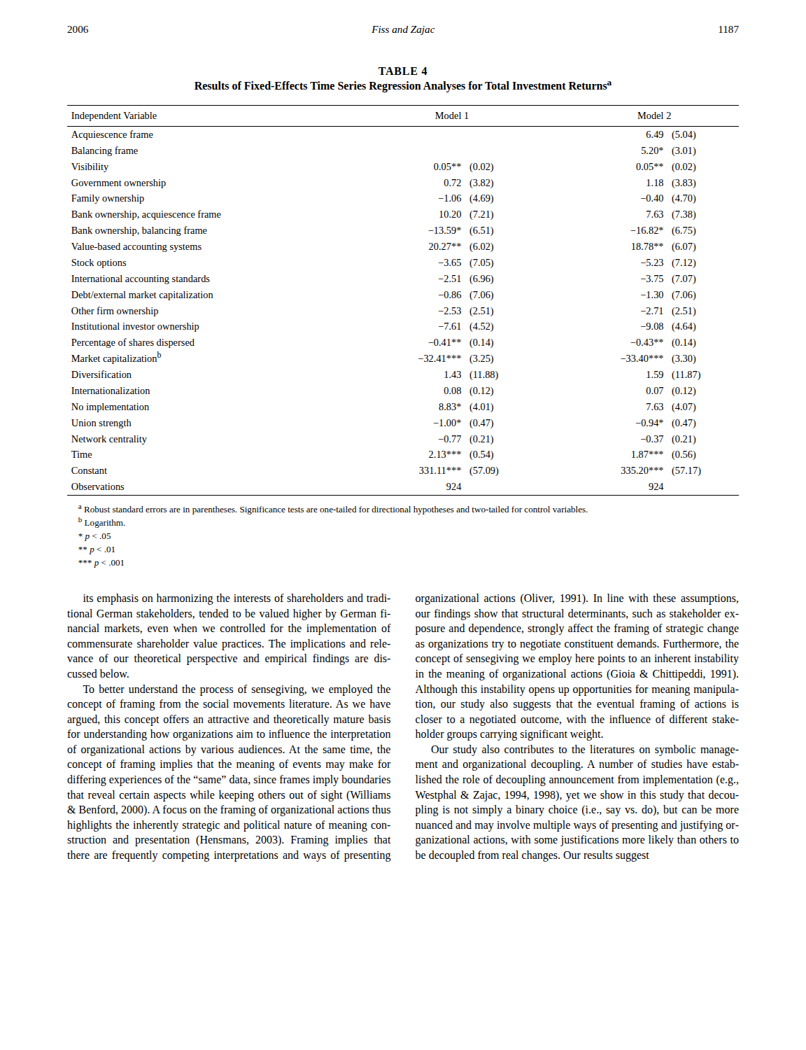2006 Fiss and Zajac 1187
TABLE 4
Results of Fixed-Effects Time Series Regression Analyses for Total Investment Returnsa
| Independent Variable | Model 1 | | Model 2 |
| --- | --- | --- | --- |
| Acquiescence frame | | | | 6.49 | (5.04) |
| Balancing frame | | | | 5.20* | (3.01) |
| Visibility | 0.05** | (0.02) | | 0.05** | (0.02) |
| Government ownership | 0.72 | (3.82) | | 1.18 | (3.83) |
| Family ownership | −1.06 | (4.69) | | −0.40 | (4.70) |
| Bank ownership, acquiescence frame | 10.20 | (7.21) | | 7.63 | (7.38) |
| Bank ownership, balancing frame | −13.59* | (6.51) | | −16.82* | (6.75) |
| Value-based accounting systems | 20.27** | (6.02) | | 18.78** | (6.07) |
| Stock options | −3.65 | (7.05) | | −5.23 | (7.12) |
| International accounting standards | −2.51 | (6.96) | | −3.75 | (7.07) |
| Debt/external market capitalization | −0.86 | (7.06) | | −1.30 | (7.06) |
| Other firm ownership | −2.53 | (2.51) | | −2.71 | (2.51) |
| Institutional investor ownership | −7.61 | (4.52) | | −9.08 | (4.64) |
| Percentage of shares dispersed | −0.41** | (0.14) | | −0.43** | (0.14) |
| Market capitalization b | −32.41*** | (3.25) | | −33.40*** | (3.30) |
| Diversification | 1.43 | (11.88) | | 1.59 | (11.87) |
| Internationalization | 0.08 | (0.12) | | 0.07 | (0.12) |
| No implementation | 8.83* | (4.01) | | 7.63 | (4.07) |
| Union strength | −1.00* | (0.47) | | −0.94* | (0.47) |
| Network centrality | −0.77 | (0.21) | | −0.37 | (0.21) |
| Time | 2.13*** | (0.54) | | 1.87*** | (0.56) |
| Constant | 331.11*** | (57.09) | | 335.20*** | (57.17) |
| Observations | 924 | | | 924 | |
a Robust standard errors are in parentheses. Significance tests are one-tailed for directional hypotheses and two-tailed for control variables.
b Logarithm.
* p < .05
** p < .01
*** p < .001
its emphasis on harmonizing the interests of shareholders and traditional German stakeholders, tended to be valued higher by German financial markets, even when we controlled for the implementation of commensurate shareholder value practices. The implications and relevance of our theoretical perspective and empirical findings are discussed below.
To better understand the process of sensegiving, we employed the concept of framing from the social movements literature. As we have argued, this concept offers an attractive and theoretically mature basis for understanding how organizations aim to influence the interpretation of organizational actions by various audiences. At the same time, the concept of framing implies that the meaning of events may make for differing experiences of the “same” data, since frames imply boundaries that reveal certain aspects while keeping others out of sight (Williams & Benford, 2000). A focus on the framing of organizational actions thus highlights the inherently strategic and political nature of meaning construction and presentation (Hensmans, 2003). Framing implies that there are frequently competing interpretations and ways of presenting organizational actions (Oliver, 1991). In line with these assumptions, our findings show that structural determinants, such as stakeholder exposure and dependence, strongly affect the framing of strategic change as organizations try to negotiate constituent demands. Furthermore, the concept of sensegiving we employ here points to an inherent instability in the meaning of organizational actions (Gioia & Chittipeddi, 1991). Although this instability opens up opportunities for meaning manipulation, our study also suggests that the eventual framing of actions is closer to a negotiated outcome, with the influence of different stakeholder groups carrying significant weight.
Our study also contributes to the literatures on symbolic management and organizational decoupling. A number of studies have established the role of decoupling announcement from implementation (e.g., Westphal & Zajac, 1994, 1998), yet we show in this study that decoupling is not simply a binary choice (i.e., say vs. do), but can be more nuanced and may involve multiple ways of presenting and justifying organizational actions, with some justifications more likely than others to be decoupled from real changes. Our results suggest